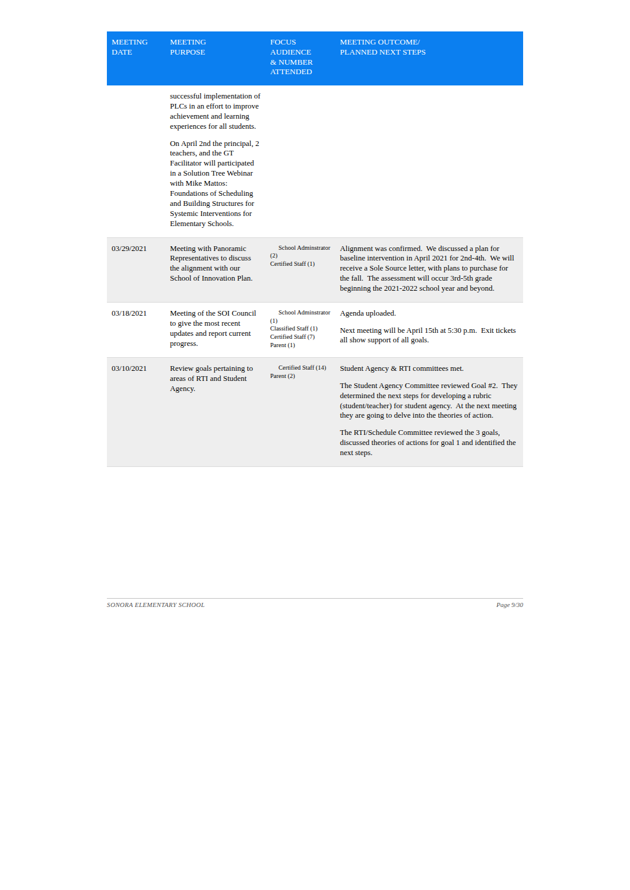| MEETING DATE | MEETING PURPOSE | FOCUS AUDIENCE & NUMBER ATTENDED | MEETING OUTCOME/ PLANNED NEXT STEPS |
| --- | --- | --- | --- |
| | successful implementation of PLCs in an effort to improve achievement and learning experiences for all students. On April 2nd the principal, 2 teachers, and the GT Facilitator will participated in a Solution Tree Webinar with Mike Mattos: Foundations of Scheduling and Building Structures for Systemic Interventions for Elementary Schools. | | |
| 03/29/2021 | Meeting with Panoramic Representatives to discuss the alignment with our School of Innovation Plan. | School Adminstrator (2) Certified Staff (1) | Alignment was confirmed. We discussed a plan for baseline intervention in April 2021 for 2nd-4th. We will receive a Sole Source letter, with plans to purchase for the fall. The assessment will occur 3rd-5th grade beginning the 2021-2022 school year and beyond. |
| 03/18/2021 | Meeting of the SOI Council to give the most recent updates and report current progress. | School Adminstrator (1) Classified Staff (1) Certified Staff (7) Parent (1) | Agenda uploaded. Next meeting will be April 15th at 5:30 p.m. Exit tickets all show support of all goals. |
| 03/10/2021 | Review goals pertaining to areas of RTI and Student Agency. | Certified Staff (14) Parent (2) | Student Agency & RTI committees met. The Student Agency Committee reviewed Goal #2. They determined the next steps for developing a rubric (student/teacher) for student agency. At the next meeting they are going to delve into the theories of action. The RTI/Schedule Committee reviewed the 3 goals, discussed theories of actions for goal 1 and identified the next steps. |
SONORA ELEMENTARY SCHOOL
Page 9/30